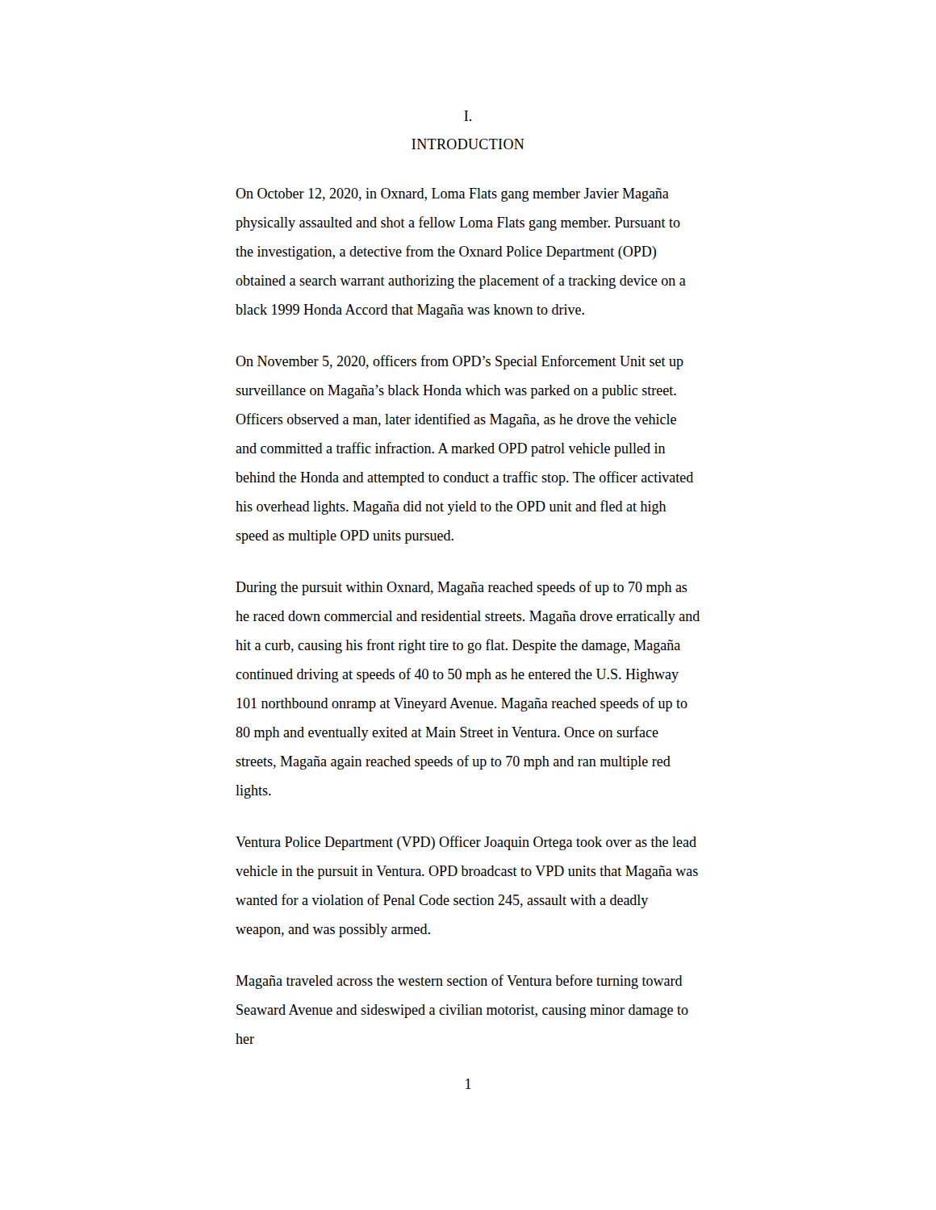I.
INTRODUCTION
On October 12, 2020, in Oxnard, Loma Flats gang member Javier Magaña physically assaulted and shot a fellow Loma Flats gang member. Pursuant to the investigation, a detective from the Oxnard Police Department (OPD) obtained a search warrant authorizing the placement of a tracking device on a black 1999 Honda Accord that Magaña was known to drive.
On November 5, 2020, officers from OPD’s Special Enforcement Unit set up surveillance on Magaña’s black Honda which was parked on a public street. Officers observed a man, later identified as Magaña, as he drove the vehicle and committed a traffic infraction. A marked OPD patrol vehicle pulled in behind the Honda and attempted to conduct a traffic stop. The officer activated his overhead lights. Magaña did not yield to the OPD unit and fled at high speed as multiple OPD units pursued.
During the pursuit within Oxnard, Magaña reached speeds of up to 70 mph as he raced down commercial and residential streets. Magaña drove erratically and hit a curb, causing his front right tire to go flat. Despite the damage, Magaña continued driving at speeds of 40 to 50 mph as he entered the U.S. Highway 101 northbound onramp at Vineyard Avenue. Magaña reached speeds of up to 80 mph and eventually exited at Main Street in Ventura. Once on surface streets, Magaña again reached speeds of up to 70 mph and ran multiple red lights.
Ventura Police Department (VPD) Officer Joaquin Ortega took over as the lead vehicle in the pursuit in Ventura. OPD broadcast to VPD units that Magaña was wanted for a violation of Penal Code section 245, assault with a deadly weapon, and was possibly armed.
Magaña traveled across the western section of Ventura before turning toward Seaward Avenue and sideswiped a civilian motorist, causing minor damage to her
1